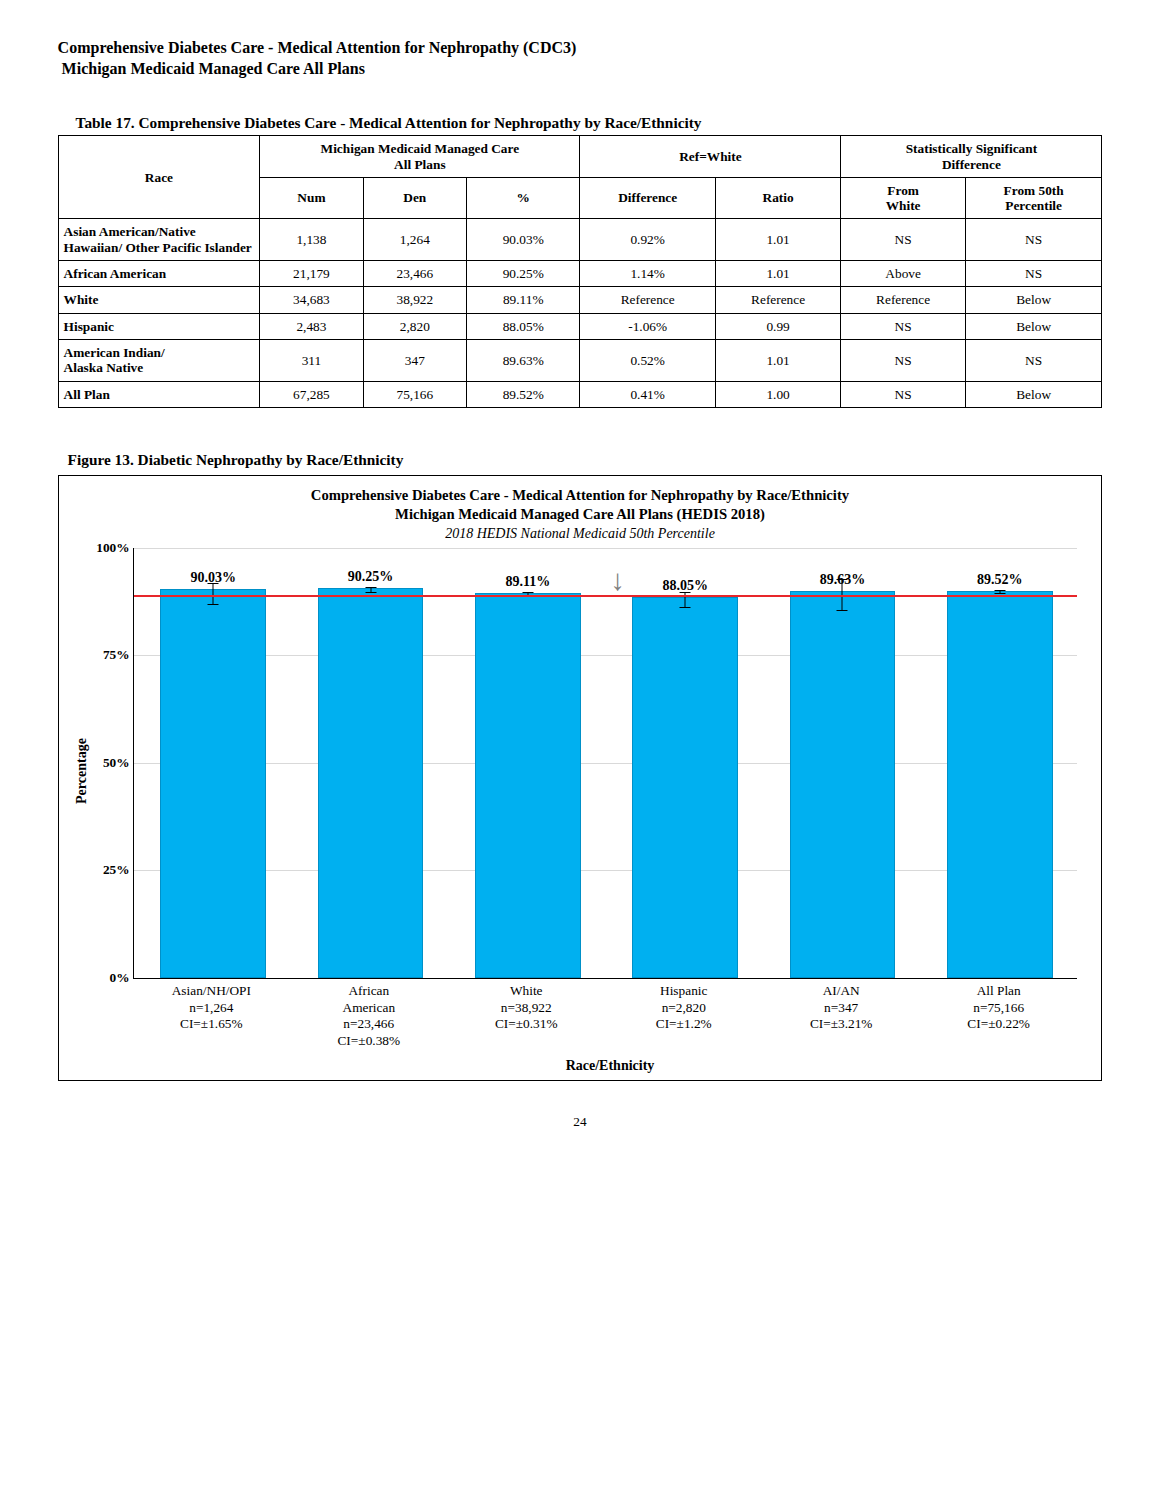Comprehensive Diabetes Care - Medical Attention for Nephropathy (CDC3)
Michigan Medicaid Managed Care All Plans
Table 17. Comprehensive Diabetes Care - Medical Attention for Nephropathy by Race/Ethnicity
| Race | Michigan Medicaid Managed Care All Plans | Ref=White | Statistically Significant Difference |
| --- | --- | --- | --- |
| Num | Den | % | Difference | Ratio | From White | From 50th Percentile |
| Asian American/Native Hawaiian/ Other Pacific Islander | 1,138 | 1,264 | 90.03% | 0.92% | 1.01 | NS | NS |
| African American | 21,179 | 23,466 | 90.25% | 1.14% | 1.01 | Above | NS |
| White | 34,683 | 38,922 | 89.11% | Reference | Reference | Reference | Below |
| Hispanic | 2,483 | 2,820 | 88.05% | -1.06% | 0.99 | NS | Below |
| American Indian/ Alaska Native | 311 | 347 | 89.63% | 0.52% | 1.01 | NS | NS |
| All Plan | 67,285 | 75,166 | 89.52% | 0.41% | 1.00 | NS | Below |
Figure 13. Diabetic Nephropathy by Race/Ethnicity
Comprehensive Diabetes Care - Medical Attention for Nephropathy by Race/Ethnicity
Michigan Medicaid Managed Care All Plans (HEDIS 2018)
2018 HEDIS National Medicaid 50th Percentile
Percentage
100%
75%
50%
25%
0%
↓
90.03%
90.25%
89.11%
88.05%
89.63%
89.52%
Asian/NH/OPI
n=1,264
CI=±1.65%
African
American
n=23,466
CI=±0.38%
White
n=38,922
CI=±0.31%
Hispanic
n=2,820
CI=±1.2%
AI/AN
n=347
CI=±3.21%
All Plan
n=75,166
CI=±0.22%
Race/Ethnicity
24